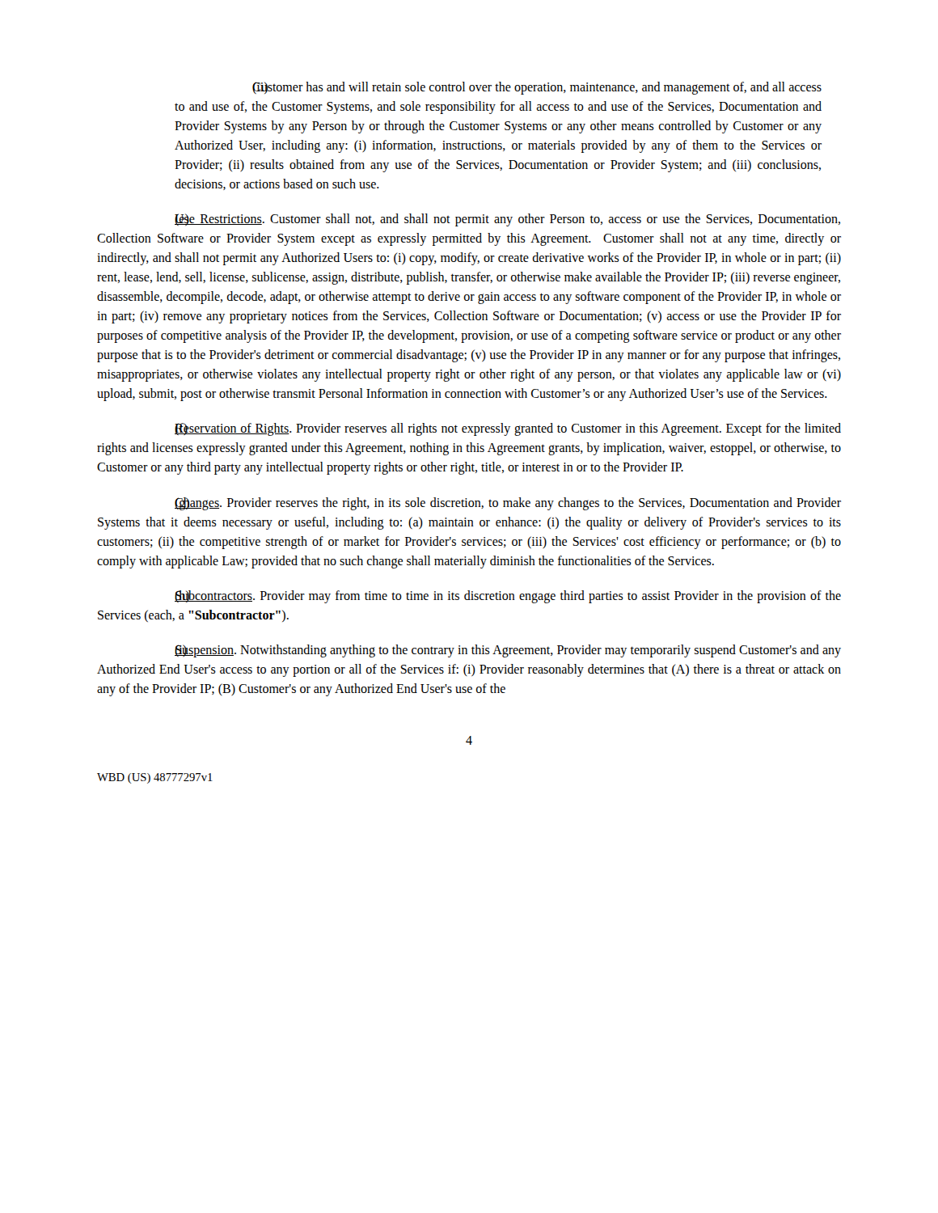(ii) Customer has and will retain sole control over the operation, maintenance, and management of, and all access to and use of, the Customer Systems, and sole responsibility for all access to and use of the Services, Documentation and Provider Systems by any Person by or through the Customer Systems or any other means controlled by Customer or any Authorized User, including any: (i) information, instructions, or materials provided by any of them to the Services or Provider; (ii) results obtained from any use of the Services, Documentation or Provider System; and (iii) conclusions, decisions, or actions based on such use.
(e) Use Restrictions. Customer shall not, and shall not permit any other Person to, access or use the Services, Documentation, Collection Software or Provider System except as expressly permitted by this Agreement. Customer shall not at any time, directly or indirectly, and shall not permit any Authorized Users to: (i) copy, modify, or create derivative works of the Provider IP, in whole or in part; (ii) rent, lease, lend, sell, license, sublicense, assign, distribute, publish, transfer, or otherwise make available the Provider IP; (iii) reverse engineer, disassemble, decompile, decode, adapt, or otherwise attempt to derive or gain access to any software component of the Provider IP, in whole or in part; (iv) remove any proprietary notices from the Services, Collection Software or Documentation; (v) access or use the Provider IP for purposes of competitive analysis of the Provider IP, the development, provision, or use of a competing software service or product or any other purpose that is to the Provider's detriment or commercial disadvantage; (v) use the Provider IP in any manner or for any purpose that infringes, misappropriates, or otherwise violates any intellectual property right or other right of any person, or that violates any applicable law or (vi) upload, submit, post or otherwise transmit Personal Information in connection with Customer’s or any Authorized User’s use of the Services.
(f) Reservation of Rights. Provider reserves all rights not expressly granted to Customer in this Agreement. Except for the limited rights and licenses expressly granted under this Agreement, nothing in this Agreement grants, by implication, waiver, estoppel, or otherwise, to Customer or any third party any intellectual property rights or other right, title, or interest in or to the Provider IP.
(g) Changes. Provider reserves the right, in its sole discretion, to make any changes to the Services, Documentation and Provider Systems that it deems necessary or useful, including to: (a) maintain or enhance: (i) the quality or delivery of Provider's services to its customers; (ii) the competitive strength of or market for Provider's services; or (iii) the Services' cost efficiency or performance; or (b) to comply with applicable Law; provided that no such change shall materially diminish the functionalities of the Services.
(h) Subcontractors. Provider may from time to time in its discretion engage third parties to assist Provider in the provision of the Services (each, a "Subcontractor").
(i) Suspension. Notwithstanding anything to the contrary in this Agreement, Provider may temporarily suspend Customer's and any Authorized End User's access to any portion or all of the Services if: (i) Provider reasonably determines that (A) there is a threat or attack on any of the Provider IP; (B) Customer's or any Authorized End User's use of the
4
WBD (US) 48777297v1